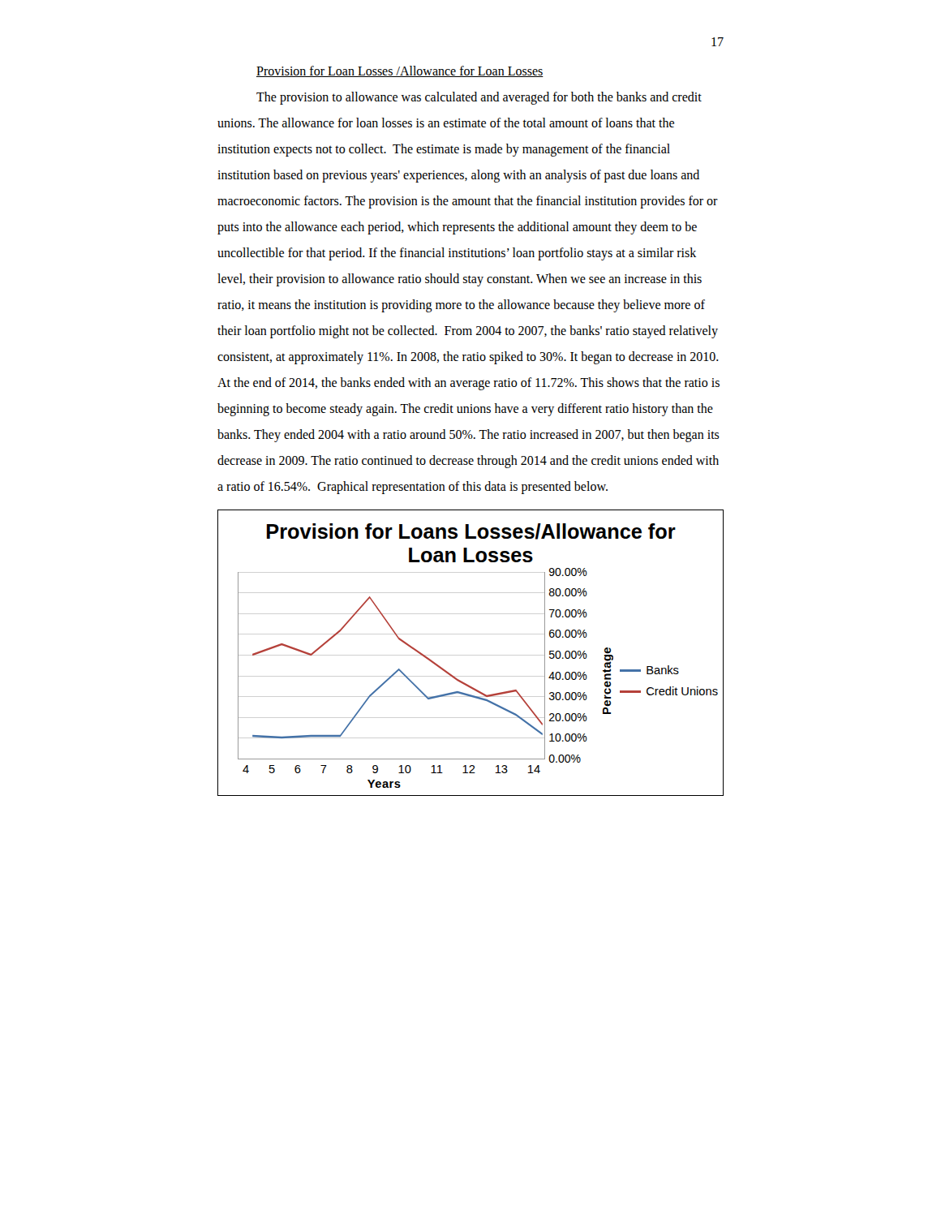17
Provision for Loan Losses /Allowance for Loan Losses
The provision to allowance was calculated and averaged for both the banks and credit unions. The allowance for loan losses is an estimate of the total amount of loans that the institution expects not to collect. The estimate is made by management of the financial institution based on previous years' experiences, along with an analysis of past due loans and macroeconomic factors. The provision is the amount that the financial institution provides for or puts into the allowance each period, which represents the additional amount they deem to be uncollectible for that period. If the financial institutions’ loan portfolio stays at a similar risk level, their provision to allowance ratio should stay constant. When we see an increase in this ratio, it means the institution is providing more to the allowance because they believe more of their loan portfolio might not be collected. From 2004 to 2007, the banks' ratio stayed relatively consistent, at approximately 11%. In 2008, the ratio spiked to 30%. It began to decrease in 2010. At the end of 2014, the banks ended with an average ratio of 11.72%. This shows that the ratio is beginning to become steady again. The credit unions have a very different ratio history than the banks. They ended 2004 with a ratio around 50%. The ratio increased in 2007, but then began its decrease in 2009. The ratio continued to decrease through 2014 and the credit unions ended with a ratio of 16.54%. Graphical representation of this data is presented below.
Provision for Loans Losses/Allowance for
Loan Losses
4567891011121314
Years
90.00% 80.00% 70.00% 60.00% 50.00% 40.00% 30.00% 20.00% 10.00% 0.00%
Percentage
Banks
Credit Unions